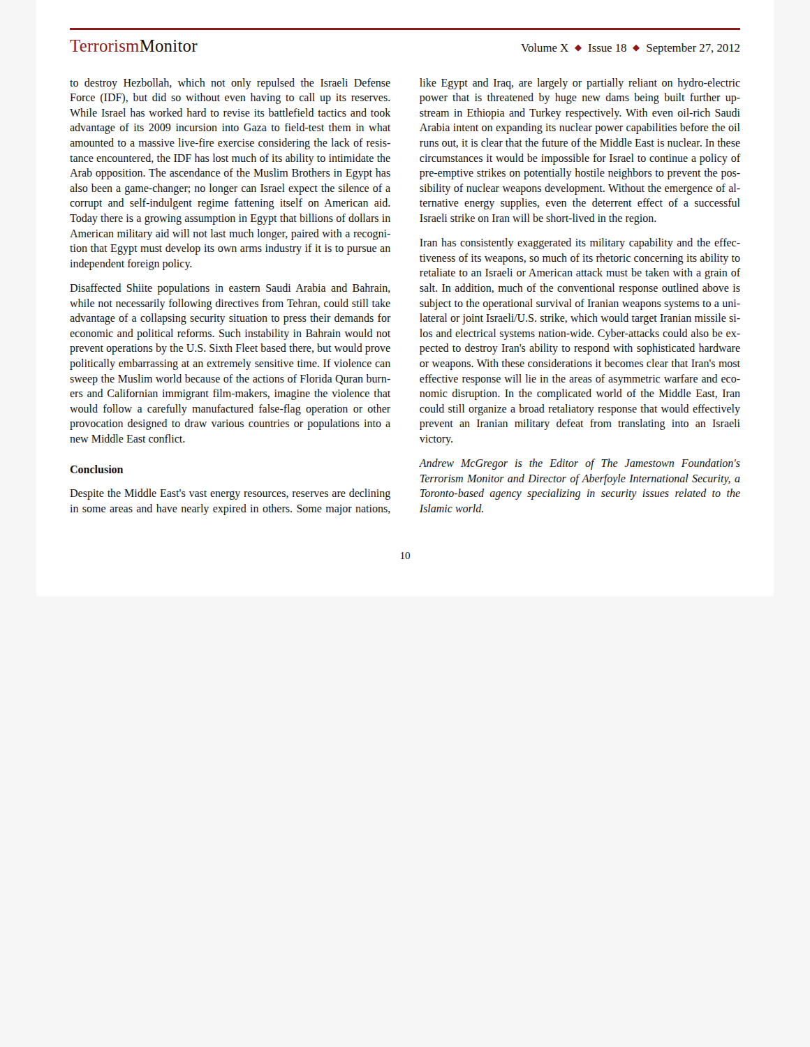Terrorism Monitor
Volume X ◆ Issue 18 ◆ September 27, 2012
to destroy Hezbollah, which not only repulsed the Israeli Defense Force (IDF), but did so without even having to call up its reserves. While Israel has worked hard to revise its battlefield tactics and took advantage of its 2009 incursion into Gaza to field-test them in what amounted to a massive live-fire exercise considering the lack of resistance encountered, the IDF has lost much of its ability to intimidate the Arab opposition. The ascendance of the Muslim Brothers in Egypt has also been a game-changer; no longer can Israel expect the silence of a corrupt and self-indulgent regime fattening itself on American aid. Today there is a growing assumption in Egypt that billions of dollars in American military aid will not last much longer, paired with a recognition that Egypt must develop its own arms industry if it is to pursue an independent foreign policy.
Disaffected Shiite populations in eastern Saudi Arabia and Bahrain, while not necessarily following directives from Tehran, could still take advantage of a collapsing security situation to press their demands for economic and political reforms. Such instability in Bahrain would not prevent operations by the U.S. Sixth Fleet based there, but would prove politically embarrassing at an extremely sensitive time. If violence can sweep the Muslim world because of the actions of Florida Quran burners and Californian immigrant film-makers, imagine the violence that would follow a carefully manufactured false-flag operation or other provocation designed to draw various countries or populations into a new Middle East conflict.
Conclusion
Despite the Middle East's vast energy resources, reserves are declining in some areas and have nearly expired in others. Some major nations, like Egypt and Iraq, are largely or partially reliant on hydro-electric power that is threatened by huge new dams being built further upstream in Ethiopia and Turkey respectively. With even oil-rich Saudi Arabia intent on expanding its nuclear power capabilities before the oil runs out, it is clear that the future of the Middle East is nuclear. In these circumstances it would be impossible for Israel to continue a policy of pre-emptive strikes on potentially hostile neighbors to prevent the possibility of nuclear weapons development. Without the emergence of alternative energy supplies, even the deterrent effect of a successful Israeli strike on Iran will be short-lived in the region.
Iran has consistently exaggerated its military capability and the effectiveness of its weapons, so much of its rhetoric concerning its ability to retaliate to an Israeli or American attack must be taken with a grain of salt. In addition, much of the conventional response outlined above is subject to the operational survival of Iranian weapons systems to a unilateral or joint Israeli/U.S. strike, which would target Iranian missile silos and electrical systems nation-wide. Cyber-attacks could also be expected to destroy Iran's ability to respond with sophisticated hardware or weapons. With these considerations it becomes clear that Iran's most effective response will lie in the areas of asymmetric warfare and economic disruption. In the complicated world of the Middle East, Iran could still organize a broad retaliatory response that would effectively prevent an Iranian military defeat from translating into an Israeli victory.
Andrew McGregor is the Editor of The Jamestown Foundation's Terrorism Monitor and Director of Aberfoyle International Security, a Toronto-based agency specializing in security issues related to the Islamic world.
10